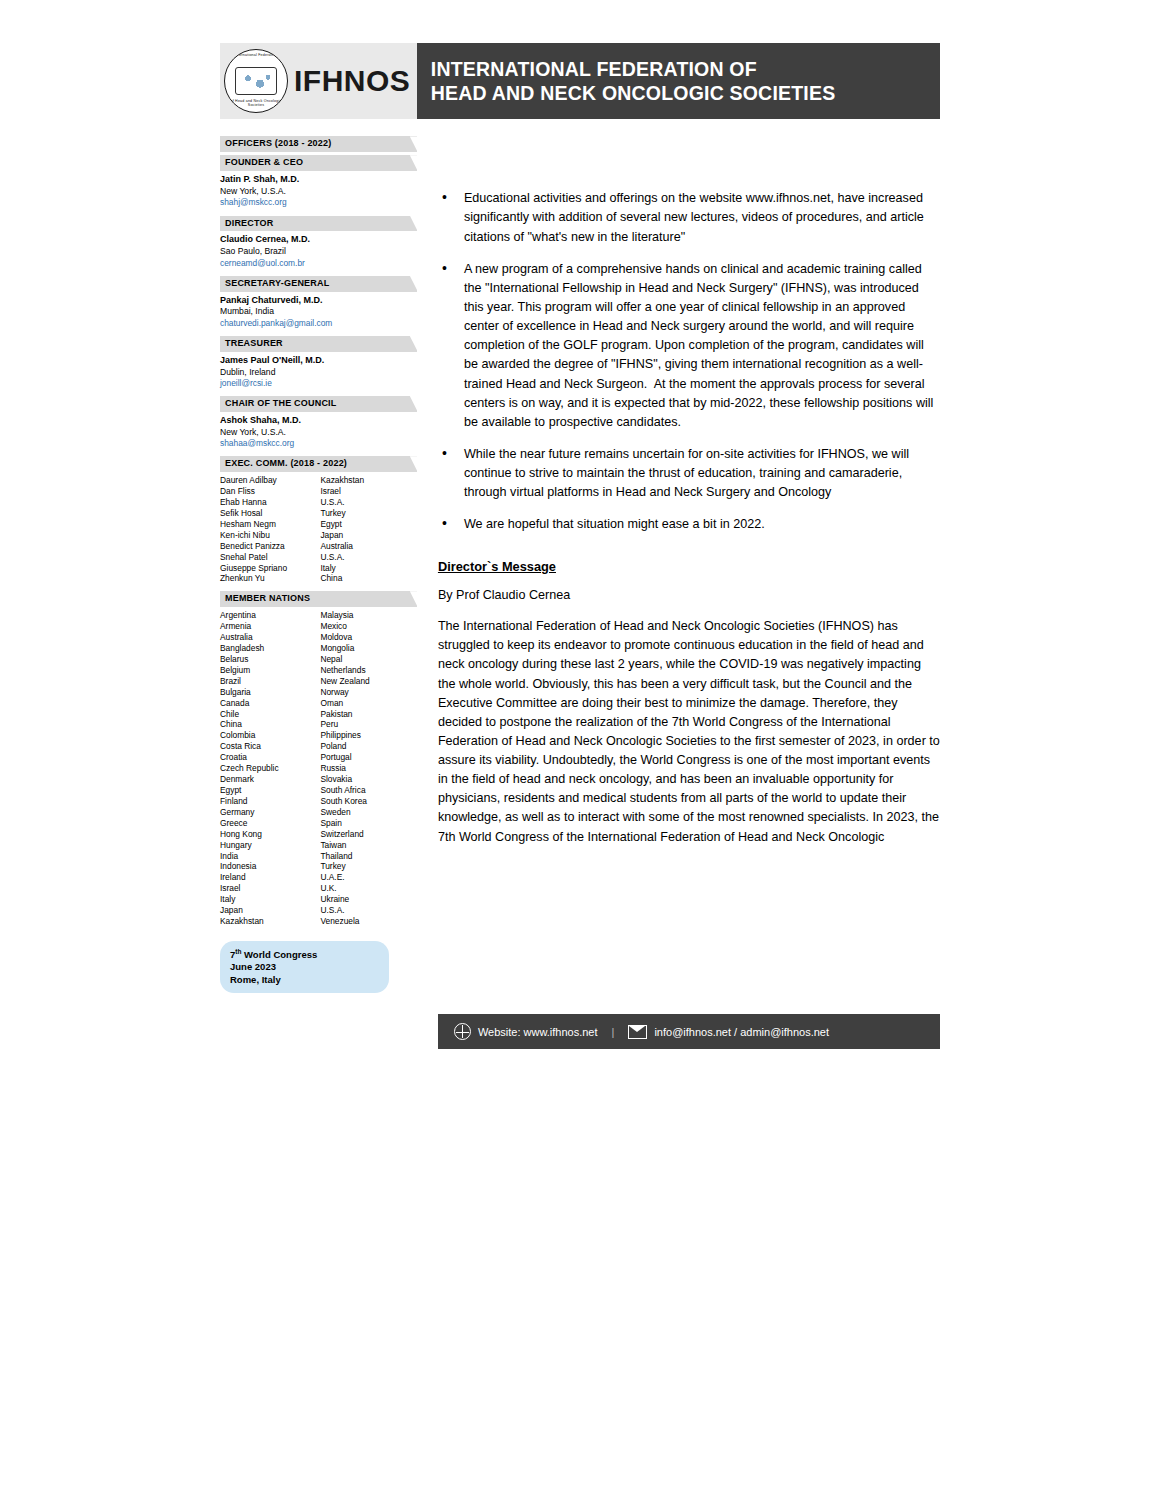International Federation
of Head and Neck Oncologic Societies
IFHNOS
INTERNATIONAL FEDERATION OF
HEAD AND NECK ONCOLOGIC SOCIETIES
OFFICERS (2018 - 2022)
FOUNDER & CEO
Jatin P. Shah, M.D.
New York, U.S.A.
shahj@mskcc.org
DIRECTOR
Claudio Cernea, M.D.
Sao Paulo, Brazil
cerneamd@uol.com.br
SECRETARY-GENERAL
Pankaj Chaturvedi, M.D.
Mumbai, India
chaturvedi.pankaj@gmail.com
TREASURER
James Paul O'Neill, M.D.
Dublin, Ireland
joneill@rcsi.ie
CHAIR OF THE COUNCIL
Ashok Shaha, M.D.
New York, U.S.A.
shahaa@mskcc.org
EXEC. COMM. (2018 - 2022)
Dauren Adilbay
Dan Fliss
Ehab Hanna
Sefik Hosal
Hesham Negm
Ken-ichi Nibu
Benedict Panizza
Snehal Patel
Giuseppe Spriano
Zhenkun Yu
Kazakhstan
Israel
U.S.A.
Turkey
Egypt
Japan
Australia
U.S.A.
Italy
China
MEMBER NATIONS
Argentina
Armenia
Australia
Bangladesh
Belarus
Belgium
Brazil
Bulgaria
Canada
Chile
China
Colombia
Costa Rica
Croatia
Czech Republic
Denmark
Egypt
Finland
Germany
Greece
Hong Kong
Hungary
India
Indonesia
Ireland
Israel
Italy
Japan
Kazakhstan
Malaysia
Mexico
Moldova
Mongolia
Nepal
Netherlands
New Zealand
Norway
Oman
Pakistan
Peru
Philippines
Poland
Portugal
Russia
Slovakia
South Africa
South Korea
Sweden
Spain
Switzerland
Taiwan
Thailand
Turkey
U.A.E.
U.K.
Ukraine
U.S.A.
Venezuela
7th World Congress
June 2023
Rome, Italy
Educational activities and offerings on the website www.ifhnos.net, have increased significantly with addition of several new lectures, videos of procedures, and article citations of "what's new in the literature"
A new program of a comprehensive hands on clinical and academic training called the "International Fellowship in Head and Neck Surgery" (IFHNS), was introduced this year. This program will offer a one year of clinical fellowship in an approved center of excellence in Head and Neck surgery around the world, and will require completion of the GOLF program. Upon completion of the program, candidates will be awarded the degree of "IFHNS", giving them international recognition as a well-trained Head and Neck Surgeon. At the moment the approvals process for several centers is on way, and it is expected that by mid-2022, these fellowship positions will be available to prospective candidates.
While the near future remains uncertain for on-site activities for IFHNOS, we will continue to strive to maintain the thrust of education, training and camaraderie, through virtual platforms in Head and Neck Surgery and Oncology
We are hopeful that situation might ease a bit in 2022.
Director`s Message
By Prof Claudio Cernea
The International Federation of Head and Neck Oncologic Societies (IFHNOS) has struggled to keep its endeavor to promote continuous education in the field of head and neck oncology during these last 2 years, while the COVID-19 was negatively impacting the whole world. Obviously, this has been a very difficult task, but the Council and the Executive Committee are doing their best to minimize the damage. Therefore, they decided to postpone the realization of the 7th World Congress of the International Federation of Head and Neck Oncologic Societies to the first semester of 2023, in order to assure its viability. Undoubtedly, the World Congress is one of the most important events in the field of head and neck oncology, and has been an invaluable opportunity for physicians, residents and medical students from all parts of the world to update their knowledge, as well as to interact with some of the most renowned specialists. In 2023, the 7th World Congress of the International Federation of Head and Neck Oncologic
Website: www.ifhnos.net
|
info@ifhnos.net / admin@ifhnos.net